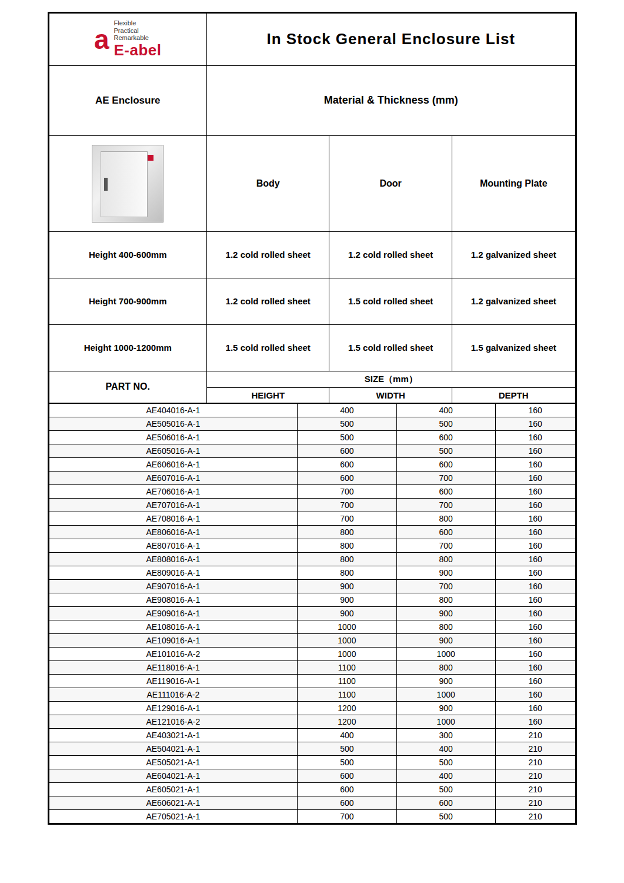| a Flexible Practical Remarkable E-abel | In Stock General Enclosure List |
| AE Enclosure | Material & Thickness (mm) |
| | Body | Door | Mounting Plate |
| Height 400-600mm | 1.2 cold rolled sheet | 1.2 cold rolled sheet | 1.2 galvanized sheet |
| Height 700-900mm | 1.2 cold rolled sheet | 1.5 cold rolled sheet | 1.2 galvanized sheet |
| Height 1000-1200mm | 1.5 cold rolled sheet | 1.5 cold rolled sheet | 1.5 galvanized sheet |
| PART NO. | SIZE（mm） |
| HEIGHT | WIDTH | DEPTH |
| AE404016-A-1 | 400 | 400 | 160 |
| AE505016-A-1 | 500 | 500 | 160 |
| AE506016-A-1 | 500 | 600 | 160 |
| AE605016-A-1 | 600 | 500 | 160 |
| AE606016-A-1 | 600 | 600 | 160 |
| AE607016-A-1 | 600 | 700 | 160 |
| AE706016-A-1 | 700 | 600 | 160 |
| AE707016-A-1 | 700 | 700 | 160 |
| AE708016-A-1 | 700 | 800 | 160 |
| AE806016-A-1 | 800 | 600 | 160 |
| AE807016-A-1 | 800 | 700 | 160 |
| AE808016-A-1 | 800 | 800 | 160 |
| AE809016-A-1 | 800 | 900 | 160 |
| AE907016-A-1 | 900 | 700 | 160 |
| AE908016-A-1 | 900 | 800 | 160 |
| AE909016-A-1 | 900 | 900 | 160 |
| AE108016-A-1 | 1000 | 800 | 160 |
| AE109016-A-1 | 1000 | 900 | 160 |
| AE101016-A-2 | 1000 | 1000 | 160 |
| AE118016-A-1 | 1100 | 800 | 160 |
| AE119016-A-1 | 1100 | 900 | 160 |
| AE111016-A-2 | 1100 | 1000 | 160 |
| AE129016-A-1 | 1200 | 900 | 160 |
| AE121016-A-2 | 1200 | 1000 | 160 |
| AE403021-A-1 | 400 | 300 | 210 |
| AE504021-A-1 | 500 | 400 | 210 |
| AE505021-A-1 | 500 | 500 | 210 |
| AE604021-A-1 | 600 | 400 | 210 |
| AE605021-A-1 | 600 | 500 | 210 |
| AE606021-A-1 | 600 | 600 | 210 |
| AE705021-A-1 | 700 | 500 | 210 |